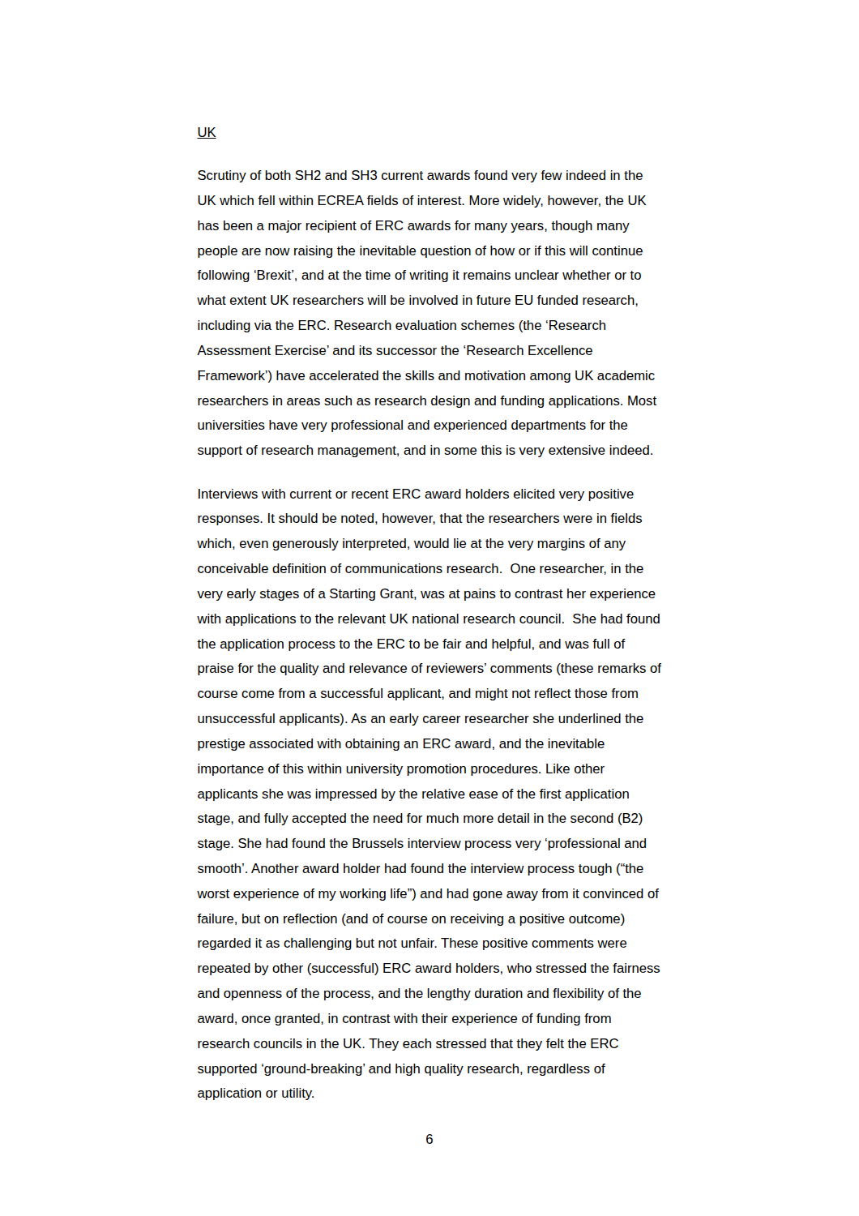UK
Scrutiny of both SH2 and SH3 current awards found very few indeed in the UK which fell within ECREA fields of interest. More widely, however, the UK has been a major recipient of ERC awards for many years, though many people are now raising the inevitable question of how or if this will continue following ‘Brexit’, and at the time of writing it remains unclear whether or to what extent UK researchers will be involved in future EU funded research, including via the ERC. Research evaluation schemes (the ‘Research Assessment Exercise’ and its successor the ‘Research Excellence Framework’) have accelerated the skills and motivation among UK academic researchers in areas such as research design and funding applications. Most universities have very professional and experienced departments for the support of research management, and in some this is very extensive indeed.
Interviews with current or recent ERC award holders elicited very positive responses. It should be noted, however, that the researchers were in fields which, even generously interpreted, would lie at the very margins of any conceivable definition of communications research. One researcher, in the very early stages of a Starting Grant, was at pains to contrast her experience with applications to the relevant UK national research council. She had found the application process to the ERC to be fair and helpful, and was full of praise for the quality and relevance of reviewers’ comments (these remarks of course come from a successful applicant, and might not reflect those from unsuccessful applicants). As an early career researcher she underlined the prestige associated with obtaining an ERC award, and the inevitable importance of this within university promotion procedures. Like other applicants she was impressed by the relative ease of the first application stage, and fully accepted the need for much more detail in the second (B2) stage. She had found the Brussels interview process very ‘professional and smooth’. Another award holder had found the interview process tough (“the worst experience of my working life”) and had gone away from it convinced of failure, but on reflection (and of course on receiving a positive outcome) regarded it as challenging but not unfair. These positive comments were repeated by other (successful) ERC award holders, who stressed the fairness and openness of the process, and the lengthy duration and flexibility of the award, once granted, in contrast with their experience of funding from research councils in the UK. They each stressed that they felt the ERC supported ‘ground-breaking’ and high quality research, regardless of application or utility.
6